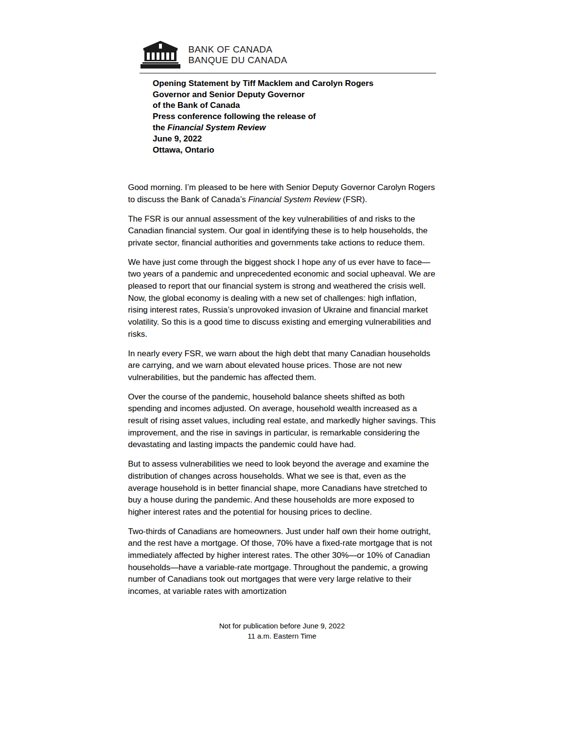BANK OF CANADA BANQUE DU CANADA
Opening Statement by Tiff Macklem and Carolyn Rogers
Governor and Senior Deputy Governor
of the Bank of Canada
Press conference following the release of
the Financial System Review
June 9, 2022
Ottawa, Ontario
Good morning. I’m pleased to be here with Senior Deputy Governor Carolyn Rogers to discuss the Bank of Canada’s Financial System Review (FSR).
The FSR is our annual assessment of the key vulnerabilities of and risks to the Canadian financial system. Our goal in identifying these is to help households, the private sector, financial authorities and governments take actions to reduce them.
We have just come through the biggest shock I hope any of us ever have to face—two years of a pandemic and unprecedented economic and social upheaval. We are pleased to report that our financial system is strong and weathered the crisis well. Now, the global economy is dealing with a new set of challenges: high inflation, rising interest rates, Russia’s unprovoked invasion of Ukraine and financial market volatility. So this is a good time to discuss existing and emerging vulnerabilities and risks.
In nearly every FSR, we warn about the high debt that many Canadian households are carrying, and we warn about elevated house prices. Those are not new vulnerabilities, but the pandemic has affected them.
Over the course of the pandemic, household balance sheets shifted as both spending and incomes adjusted. On average, household wealth increased as a result of rising asset values, including real estate, and markedly higher savings. This improvement, and the rise in savings in particular, is remarkable considering the devastating and lasting impacts the pandemic could have had.
But to assess vulnerabilities we need to look beyond the average and examine the distribution of changes across households. What we see is that, even as the average household is in better financial shape, more Canadians have stretched to buy a house during the pandemic. And these households are more exposed to higher interest rates and the potential for housing prices to decline.
Two-thirds of Canadians are homeowners. Just under half own their home outright, and the rest have a mortgage. Of those, 70% have a fixed-rate mortgage that is not immediately affected by higher interest rates. The other 30%—or 10% of Canadian households—have a variable-rate mortgage. Throughout the pandemic, a growing number of Canadians took out mortgages that were very large relative to their incomes, at variable rates with amortization
Not for publication before June 9, 2022
11 a.m. Eastern Time